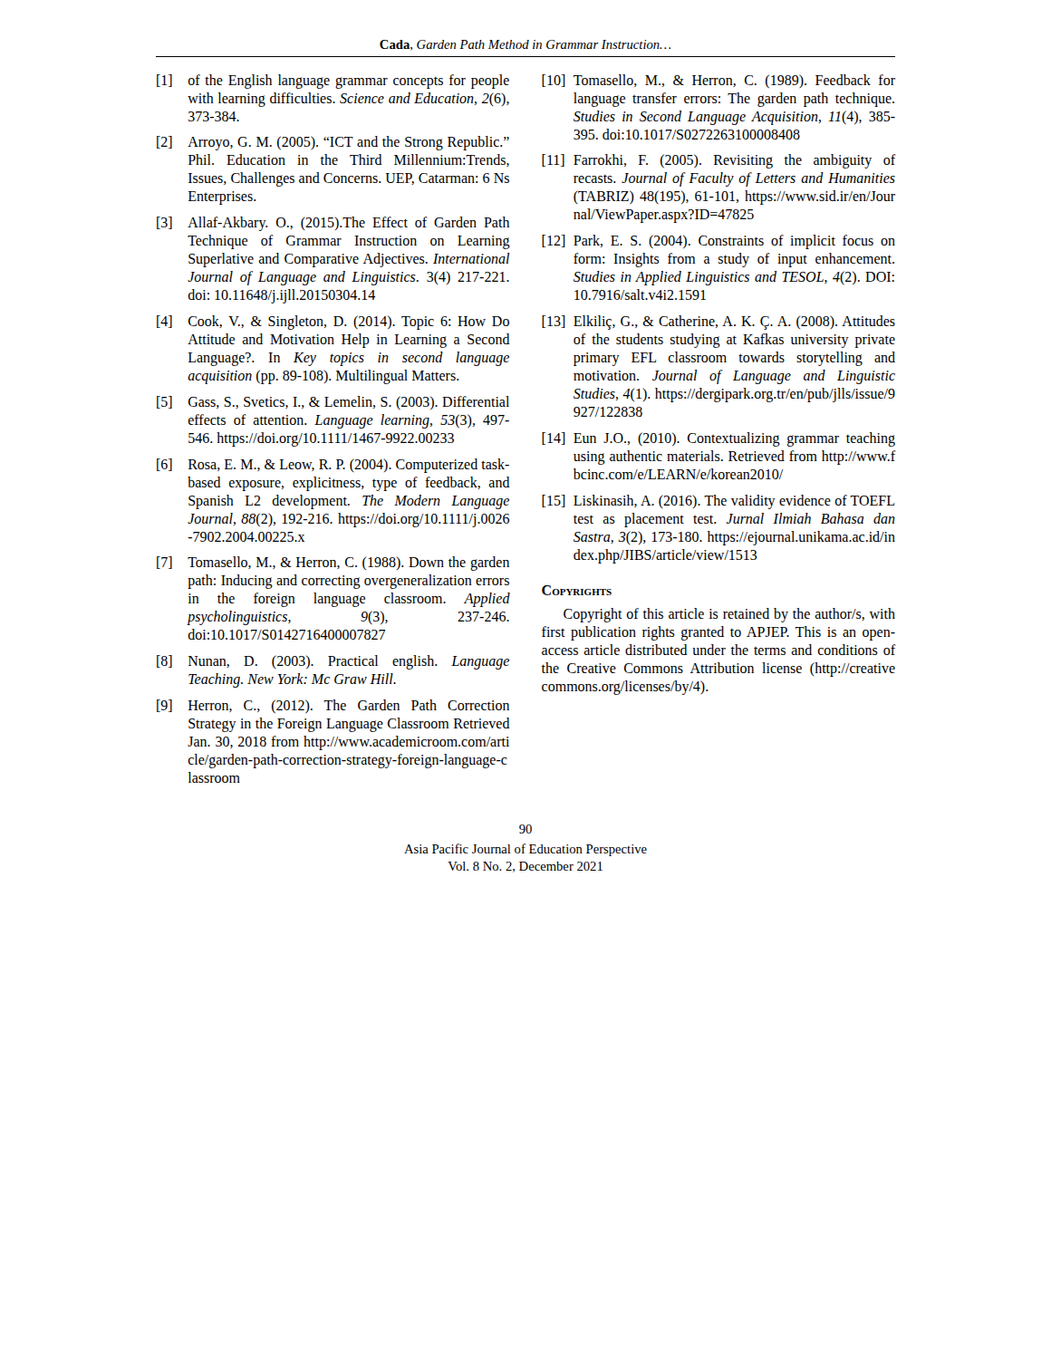Cada, Garden Path Method in Grammar Instruction…
[1] of the English language grammar concepts for people with learning difficulties. Science and Education, 2(6), 373-384.
[2] Arroyo, G. M. (2005). “ICT and the Strong Republic.” Phil. Education in the Third Millennium:Trends, Issues, Challenges and Concerns. UEP, Catarman: 6 Ns Enterprises.
[3] Allaf-Akbary. O., (2015).The Effect of Garden Path Technique of Grammar Instruction on Learning Superlative and Comparative Adjectives. International Journal of Language and Linguistics. 3(4) 217-221. doi: 10.11648/j.ijll.20150304.14
[4] Cook, V., & Singleton, D. (2014). Topic 6: How Do Attitude and Motivation Help in Learning a Second Language?. In Key topics in second language acquisition (pp. 89-108). Multilingual Matters.
[5] Gass, S., Svetics, I., & Lemelin, S. (2003). Differential effects of attention. Language learning, 53(3), 497-546. https://doi.org/10.1111/1467-9922.00233
[6] Rosa, E. M., & Leow, R. P. (2004). Computerized task‐based exposure, explicitness, type of feedback, and Spanish L2 development. The Modern Language Journal, 88(2), 192-216. https://doi.org/10.1111/j.0026-7902.2004.00225.x
[7] Tomasello, M., & Herron, C. (1988). Down the garden path: Inducing and correcting overgeneralization errors in the foreign language classroom. Applied psycholinguistics, 9(3), 237-246. doi:10.1017/S0142716400007827
[8] Nunan, D. (2003). Practical english. Language Teaching. New York: Mc Graw Hill.
[9] Herron, C., (2012). The Garden Path Correction Strategy in the Foreign Language Classroom Retrieved Jan. 30, 2018 from http://www.academicroom.com/article/garden-path-correction-strategy-foreign-language-classroom
[10] Tomasello, M., & Herron, C. (1989). Feedback for language transfer errors: The garden path technique. Studies in Second Language Acquisition, 11(4), 385-395. doi:10.1017/S0272263100008408
[11] Farrokhi, F. (2005). Revisiting the ambiguity of recasts. Journal of Faculty of Letters and Humanities (TABRIZ) 48(195), 61-101, https://www.sid.ir/en/Journal/ViewPaper.aspx?ID=47825
[12] Park, E. S. (2004). Constraints of implicit focus on form: Insights from a study of input enhancement. Studies in Applied Linguistics and TESOL, 4(2). DOI: 10.7916/salt.v4i2.1591
[13] Elkiliç, G., & Catherine, A. K. Ç. A. (2008). Attitudes of the students studying at Kafkas university private primary EFL classroom towards storytelling and motivation. Journal of Language and Linguistic Studies, 4(1). https://dergipark.org.tr/en/pub/jlls/issue/9927/122838
[14] Eun J.O., (2010). Contextualizing grammar teaching using authentic materials. Retrieved from http://www.fbcinc.com/e/LEARN/e/korean2010/
[15] Liskinasih, A. (2016). The validity evidence of TOEFL test as placement test. Jurnal Ilmiah Bahasa dan Sastra, 3(2), 173-180. https://ejournal.unikama.ac.id/index.php/JIBS/article/view/1513
Copyrights
Copyright of this article is retained by the author/s, with first publication rights granted to APJEP. This is an open-access article distributed under the terms and conditions of the Creative Commons Attribution license (http://creative commons.org/licenses/by/4).
90 Asia Pacific Journal of Education Perspective
Vol. 8 No. 2, December 2021